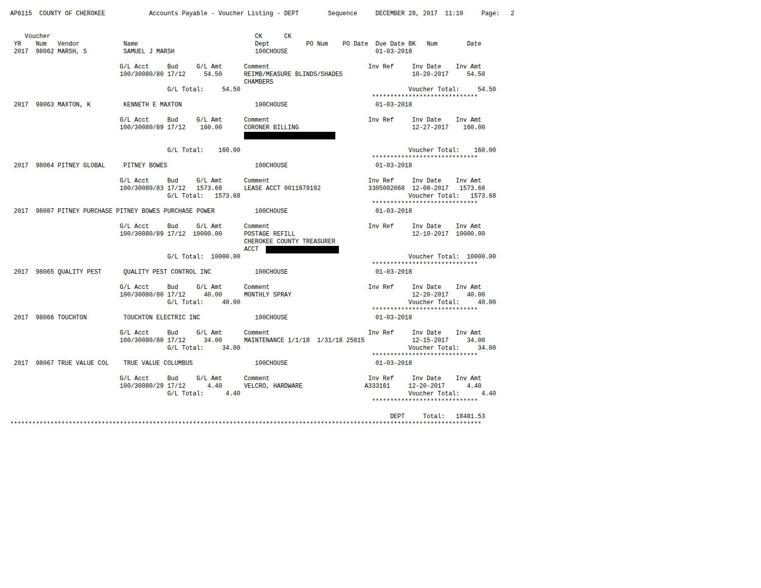AP6115  COUNTY OF CHEROKEE            Accounts Payable - Voucher Listing - DEPT        Sequence     DECEMBER 28, 2017  11:10     Page:   2


    Voucher                                                        CK      CK
 YR    Num   Vendor            Name                                Dept          PO Num    PO Date  Due Date BK   Num        Date
 2017  98062 MARSH, S          SAMUEL J MARSH                      100CHOUSE                        01-03-2018

                              G/L Acct     Bud     G/L Amt      Comment                           Inv Ref     Inv Date    Inv Amt
                              100/30080/80 17/12     54.50      REIMB/MEASURE BLINDS/SHADES                   10-20-2017     54.50
                                                                CHAMBERS
                                           G/L Total:     54.50                                              Voucher Total:     54.50
                                                                                                   *****************************
 2017  98063 MAXTON, K         KENNETH E MAXTON                    100CHOUSE                        01-03-2018

                              G/L Acct     Bud     G/L Amt      Comment                           Inv Ref     Inv Date    Inv Amt
                              100/30080/89 17/12    160.00      CORONER BILLING                               12-27-2017    160.00
                                                                                         

                                           G/L Total:    160.00                                              Voucher Total:    160.00
                                                                                                   *****************************
 2017  98064 PITNEY GLOBAL     PITNEY BOWES                        100CHOUSE                        01-03-2018

                              G/L Acct     Bud     G/L Amt      Comment                           Inv Ref     Inv Date    Inv Amt
                              100/30080/83 17/12   1573.68      LEASE ACCT 0011679192             3305002068  12-08-2017   1573.68
                                           G/L Total:   1573.68                                              Voucher Total:   1573.68
                                                                                                   *****************************
 2017  98087 PITNEY PURCHASE PITNEY BOWES PURCHASE POWER           100CHOUSE                        01-03-2018

                              G/L Acct     Bud     G/L Amt      Comment                           Inv Ref     Inv Date    Inv Amt
                              100/30080/89 17/12  10000.00      POSTAGE REFILL                                12-10-2017  10000.00
                                                                CHEROKEE COUNTY TREASURER
                                                                ACCT                      
                                           G/L Total:  10000.00                                              Voucher Total:  10000.00
                                                                                                   *****************************
 2017  98065 QUALITY PEST      QUALITY PEST CONTROL INC            100CHOUSE                        01-03-2018

                              G/L Acct     Bud     G/L Amt      Comment                           Inv Ref     Inv Date    Inv Amt
                              100/30080/80 17/12     40.00      MONTHLY SPRAY                                 12-20-2017     40.00
                                           G/L Total:     40.00                                              Voucher Total:     40.00
                                                                                                   *****************************
 2017  98066 TOUCHTON          TOUCHTON ELECTRIC INC               100CHOUSE                        01-03-2018

                              G/L Acct     Bud     G/L Amt      Comment                           Inv Ref     Inv Date    Inv Amt
                              100/30080/80 17/12     34.00      MAINTENANCE 1/1/18  1/31/18 25615             12-15-2017     34.00
                                           G/L Total:     34.00                                              Voucher Total:     34.00
                                                                                                   *****************************
 2017  98067 TRUE VALUE COL    TRUE VALUE COLUMBUS                 100CHOUSE                        01-03-2018

                              G/L Acct     Bud     G/L Amt      Comment                           Inv Ref     Inv Date    Inv Amt
                              100/30080/29 17/12      4.40      VELCRO, HARDWARE                 A333161     12-20-2017      4.40
                                           G/L Total:      4.40                                              Voucher Total:      4.40
                                                                                                   *****************************

                                                                                                        DEPT     Total:   18481.53
*********************************************************************************************************************************